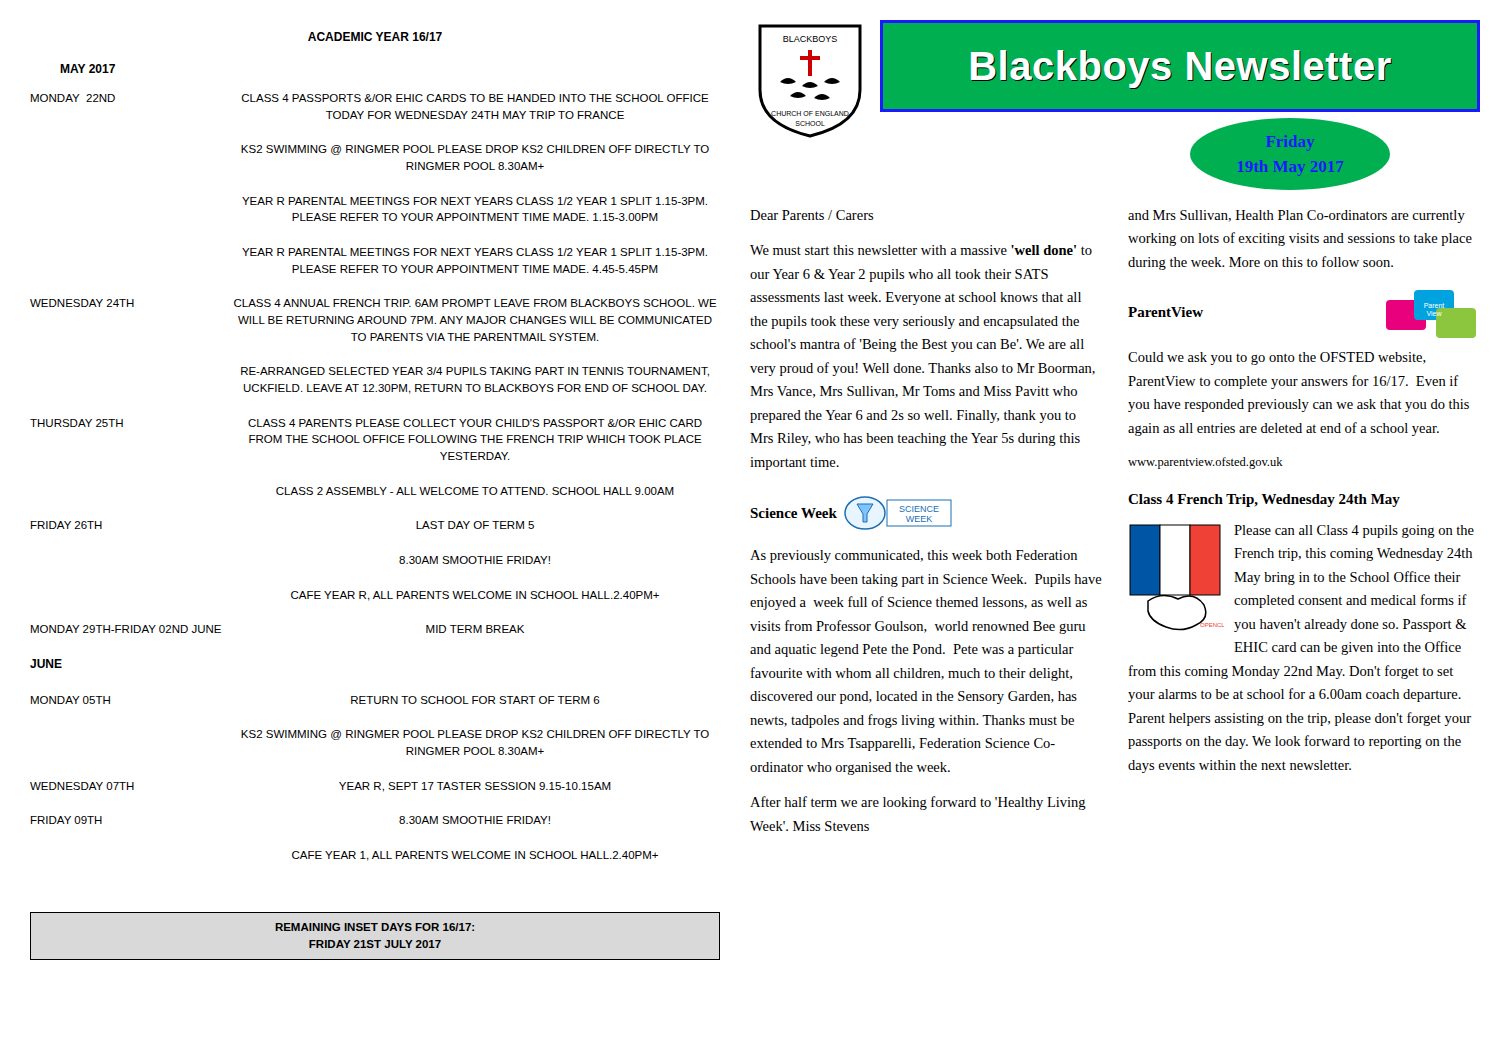ACADEMIC YEAR 16/17
MAY 2017
| MONDAY 22ND | CLASS 4 PASSPORTS &/OR EHIC CARDS TO BE HANDED INTO THE SCHOOL OFFICE TODAY FOR WEDNESDAY 24TH MAY TRIP TO FRANCE |
| | KS2 SWIMMING @ RINGMER POOL PLEASE DROP KS2 CHILDREN OFF DIRECTLY TO RINGMER POOL 8.30AM+ |
| | YEAR R PARENTAL MEETINGS FOR NEXT YEARS CLASS 1/2 YEAR 1 SPLIT 1.15-3PM. PLEASE REFER TO YOUR APPOINTMENT TIME MADE. 1.15-3.00PM |
| | YEAR R PARENTAL MEETINGS FOR NEXT YEARS CLASS 1/2 YEAR 1 SPLIT 1.15-3PM. PLEASE REFER TO YOUR APPOINTMENT TIME MADE. 4.45-5.45PM |
| WEDNESDAY 24TH | CLASS 4 ANNUAL FRENCH TRIP. 6AM PROMPT LEAVE FROM BLACKBOYS SCHOOL. WE WILL BE RETURNING AROUND 7PM. ANY MAJOR CHANGES WILL BE COMMUNICATED TO PARENTS VIA THE PARENTMAIL SYSTEM. |
| | RE-ARRANGED SELECTED YEAR 3/4 PUPILS TAKING PART IN TENNIS TOURNAMENT, UCKFIELD. LEAVE AT 12.30PM, RETURN TO BLACKBOYS FOR END OF SCHOOL DAY. |
| THURSDAY 25TH | CLASS 4 PARENTS PLEASE COLLECT YOUR CHILD'S PASSPORT &/OR EHIC CARD FROM THE SCHOOL OFFICE FOLLOWING THE FRENCH TRIP WHICH TOOK PLACE YESTERDAY. |
| | CLASS 2 ASSEMBLY - ALL WELCOME TO ATTEND. SCHOOL HALL 9.00AM |
| FRIDAY 26TH | LAST DAY OF TERM 5 |
| | 8.30AM SMOOTHIE FRIDAY! |
| | CAFE YEAR R, ALL PARENTS WELCOME IN SCHOOL HALL.2.40PM+ |
| MONDAY 29TH-FRIDAY 02ND JUNE | MID TERM BREAK |
| JUNE | |
| MONDAY 05TH | RETURN TO SCHOOL FOR START OF TERM 6 |
| | KS2 SWIMMING @ RINGMER POOL PLEASE DROP KS2 CHILDREN OFF DIRECTLY TO RINGMER POOL 8.30AM+ |
| WEDNESDAY 07TH | YEAR R, SEPT 17 TASTER SESSION 9.15-10.15AM |
| FRIDAY 09TH | 8.30AM SMOOTHIE FRIDAY! |
| | CAFE YEAR 1, ALL PARENTS WELCOME IN SCHOOL HALL.2.40PM+ |
REMAINING INSET DAYS FOR 16/17:
FRIDAY 21ST JULY 2017
BLACKBOYS CHURCH OF ENGLAND SCHOOL
Blackboys Newsletter
Friday 19th May 2017
Dear Parents / Carers
We must start this newsletter with a massive 'well done' to our Year 6 & Year 2 pupils who all took their SATS assessments last week. Everyone at school knows that all the pupils took these very seriously and encapsulated the school's mantra of 'Being the Best you can Be'. We are all very proud of you! Well done. Thanks also to Mr Boorman, Mrs Vance, Mrs Sullivan, Mr Toms and Miss Pavitt who prepared the Year 6 and 2s so well. Finally, thank you to Mrs Riley, who has been teaching the Year 5s during this important time.
Science Week
SCIENCE WEEK
As previously communicated, this week both Federation Schools have been taking part in Science Week. Pupils have enjoyed a week full of Science themed lessons, as well as visits from Professor Goulson, world renowned Bee guru and aquatic legend Pete the Pond. Pete was a particular favourite with whom all children, much to their delight, discovered our pond, located in the Sensory Garden, has newts, tadpoles and frogs living within. Thanks must be extended to Mrs Tsapparelli, Federation Science Co-ordinator who organised the week.
After half term we are looking forward to 'Healthy Living Week'. Miss Stevens
and Mrs Sullivan, Health Plan Co-ordinators are currently working on lots of exciting visits and sessions to take place during the week. More on this to follow soon.
ParentView
Parent View
Could we ask you to go onto the OFSTED website, ParentView to complete your answers for 16/17. Even if you have responded previously can we ask that you do this again as all entries are deleted at end of a school year.
www.parentview.ofsted.gov.uk
Class 4 French Trip, Wednesday 24th May
OPENCLIPART
Please can all Class 4 pupils going on the French trip, this coming Wednesday 24th May bring in to the School Office their completed consent and medical forms if you haven't already done so. Passport & EHIC card can be given into the Office from this coming Monday 22nd May. Don't forget to set your alarms to be at school for a 6.00am coach departure. Parent helpers assisting on the trip, please don't forget your passports on the day. We look forward to reporting on the days events within the next newsletter.